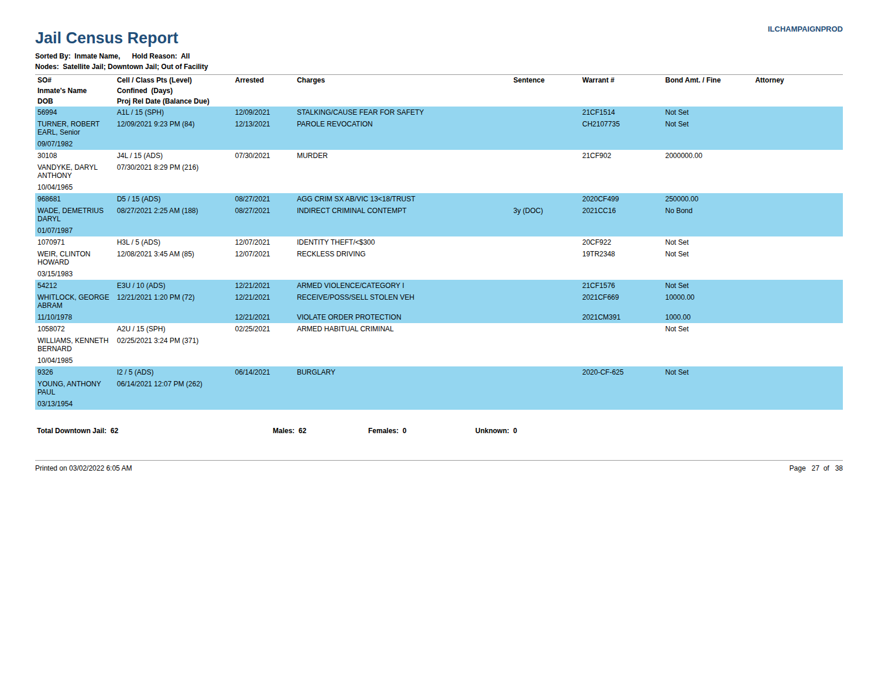ILCHAMPAIGNPROD
Jail Census Report
Sorted By: Inmate Name, Hold Reason: All
Nodes: Satellite Jail; Downtown Jail; Out of Facility
| SO# | Cell / Class Pts (Level) | Arrested | Charges | Sentence | Warrant # | Bond Amt. / Fine | Attorney |
| --- | --- | --- | --- | --- | --- | --- | --- |
| Inmate's Name | Confined (Days) | | | | | | |
| DOB | Proj Rel Date (Balance Due) | | | | | | |
| 56994 | A1L / 15 (SPH) | 12/09/2021 | STALKING/CAUSE FEAR FOR SAFETY | | 21CF1514 | Not Set | |
| TURNER, ROBERT EARL, Senior | 12/09/2021 9:23 PM (84) | 12/13/2021 | PAROLE REVOCATION | | CH2107735 | Not Set | |
| 09/07/1982 | | | | | | | |
| 30108 | J4L / 15 (ADS) | 07/30/2021 | MURDER | | 21CF902 | 2000000.00 | |
| VANDYKE, DARYL ANTHONY | 07/30/2021 8:29 PM (216) | | | | | | |
| 10/04/1965 | | | | | | | |
| 968681 | D5 / 15 (ADS) | 08/27/2021 | AGG CRIM SX AB/VIC 13<18/TRUST | | 2020CF499 | 250000.00 | |
| WADE, DEMETRIUS DARYL | 08/27/2021 2:25 AM (188) | 08/27/2021 | INDIRECT CRIMINAL CONTEMPT | 3y (DOC) | 2021CC16 | No Bond | |
| 01/07/1987 | | | | | | | |
| 1070971 | H3L / 5 (ADS) | 12/07/2021 | IDENTITY THEFT/<$300 | | 20CF922 | Not Set | |
| WEIR, CLINTON HOWARD | 12/08/2021 3:45 AM (85) | 12/07/2021 | RECKLESS DRIVING | | 19TR2348 | Not Set | |
| 03/15/1983 | | | | | | | |
| 54212 | E3U / 10 (ADS) | 12/21/2021 | ARMED VIOLENCE/CATEGORY I | | 21CF1576 | Not Set | |
| WHITLOCK, GEORGE ABRAM | 12/21/2021 1:20 PM (72) | 12/21/2021 | RECEIVE/POSS/SELL STOLEN VEH | | 2021CF669 | 10000.00 | |
| 11/10/1978 | | 12/21/2021 | VIOLATE ORDER PROTECTION | | 2021CM391 | 1000.00 | |
| 1058072 | A2U / 15 (SPH) | 02/25/2021 | ARMED HABITUAL CRIMINAL | | | Not Set | |
| WILLIAMS, KENNETH BERNARD | 02/25/2021 3:24 PM (371) | | | | | | |
| 10/04/1985 | | | | | | | |
| 9326 | I2 / 5 (ADS) | 06/14/2021 | BURGLARY | | 2020-CF-625 | Not Set | |
| YOUNG, ANTHONY PAUL | 06/14/2021 12:07 PM (262) | | | | | | |
| 03/13/1954 | | | | | | | |
| Total Downtown Jail: 62 | Males: 62 | Females: 0 | Unknown: 0 |
Printed on 03/02/2022 6:05 AM Page 27 of 38